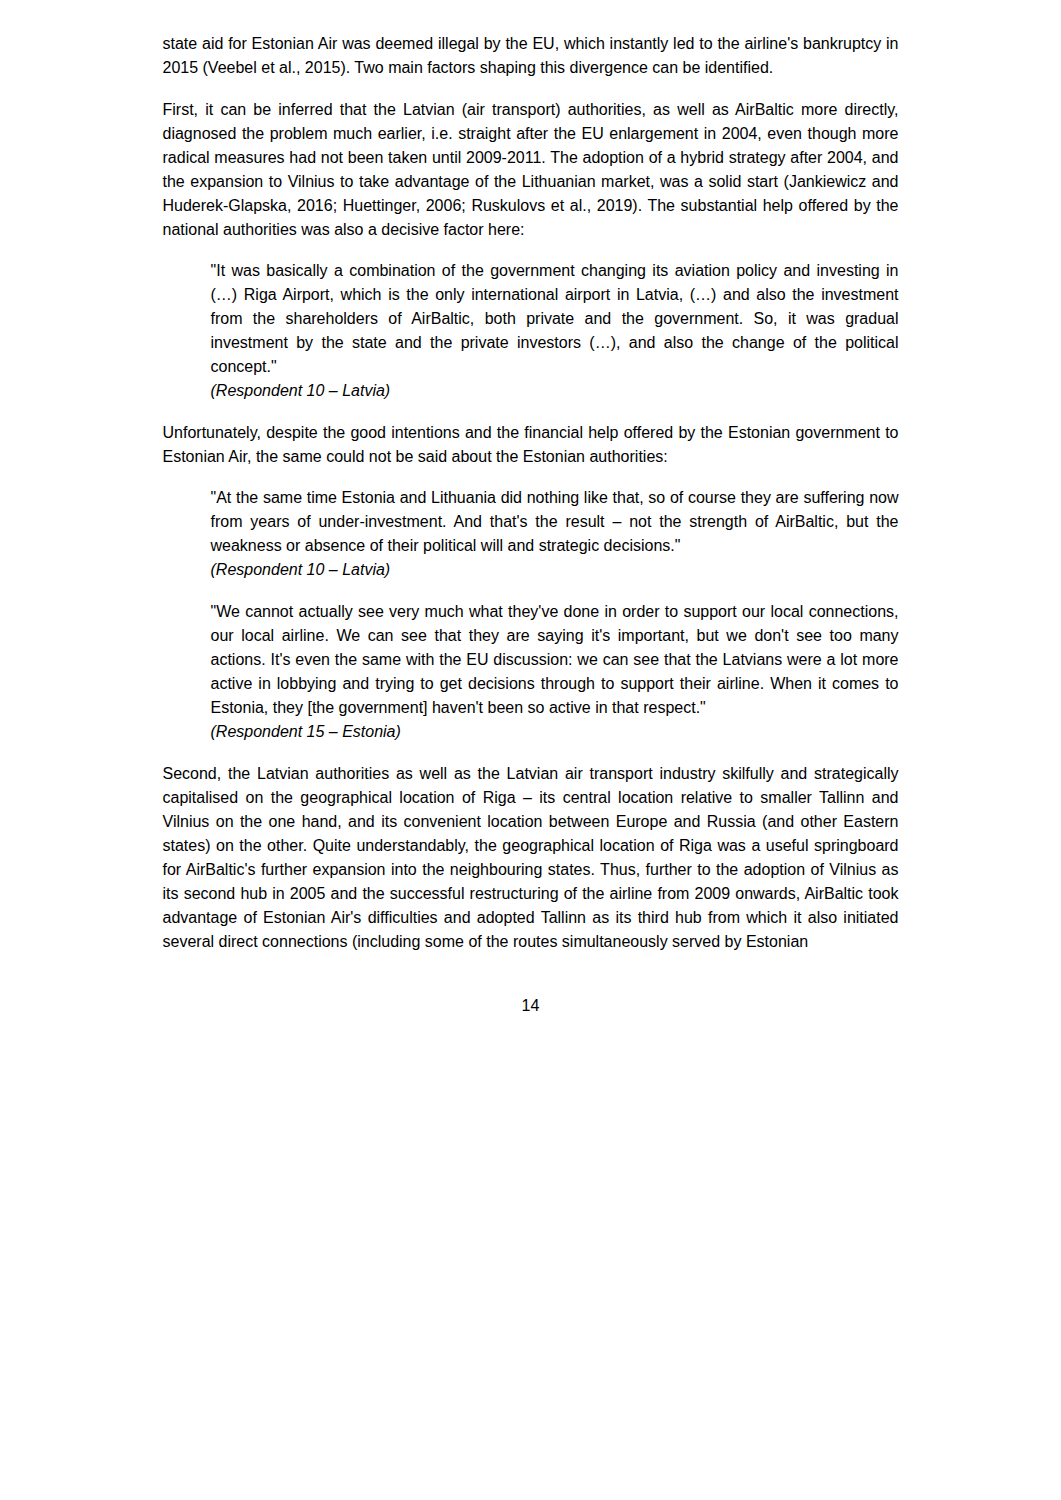state aid for Estonian Air was deemed illegal by the EU, which instantly led to the airline's bankruptcy in 2015 (Veebel et al., 2015). Two main factors shaping this divergence can be identified.
First, it can be inferred that the Latvian (air transport) authorities, as well as AirBaltic more directly, diagnosed the problem much earlier, i.e. straight after the EU enlargement in 2004, even though more radical measures had not been taken until 2009-2011. The adoption of a hybrid strategy after 2004, and the expansion to Vilnius to take advantage of the Lithuanian market, was a solid start (Jankiewicz and Huderek-Glapska, 2016; Huettinger, 2006; Ruskulovs et al., 2019). The substantial help offered by the national authorities was also a decisive factor here:
"It was basically a combination of the government changing its aviation policy and investing in (…) Riga Airport, which is the only international airport in Latvia, (…) and also the investment from the shareholders of AirBaltic, both private and the government. So, it was gradual investment by the state and the private investors (…), and also the change of the political concept."
(Respondent 10 – Latvia)
Unfortunately, despite the good intentions and the financial help offered by the Estonian government to Estonian Air, the same could not be said about the Estonian authorities:
"At the same time Estonia and Lithuania did nothing like that, so of course they are suffering now from years of under-investment. And that's the result – not the strength of AirBaltic, but the weakness or absence of their political will and strategic decisions."
(Respondent 10 – Latvia)
"We cannot actually see very much what they've done in order to support our local connections, our local airline. We can see that they are saying it's important, but we don't see too many actions. It's even the same with the EU discussion: we can see that the Latvians were a lot more active in lobbying and trying to get decisions through to support their airline. When it comes to Estonia, they [the government] haven't been so active in that respect."
(Respondent 15 – Estonia)
Second, the Latvian authorities as well as the Latvian air transport industry skilfully and strategically capitalised on the geographical location of Riga – its central location relative to smaller Tallinn and Vilnius on the one hand, and its convenient location between Europe and Russia (and other Eastern states) on the other. Quite understandably, the geographical location of Riga was a useful springboard for AirBaltic's further expansion into the neighbouring states. Thus, further to the adoption of Vilnius as its second hub in 2005 and the successful restructuring of the airline from 2009 onwards, AirBaltic took advantage of Estonian Air's difficulties and adopted Tallinn as its third hub from which it also initiated several direct connections (including some of the routes simultaneously served by Estonian
14